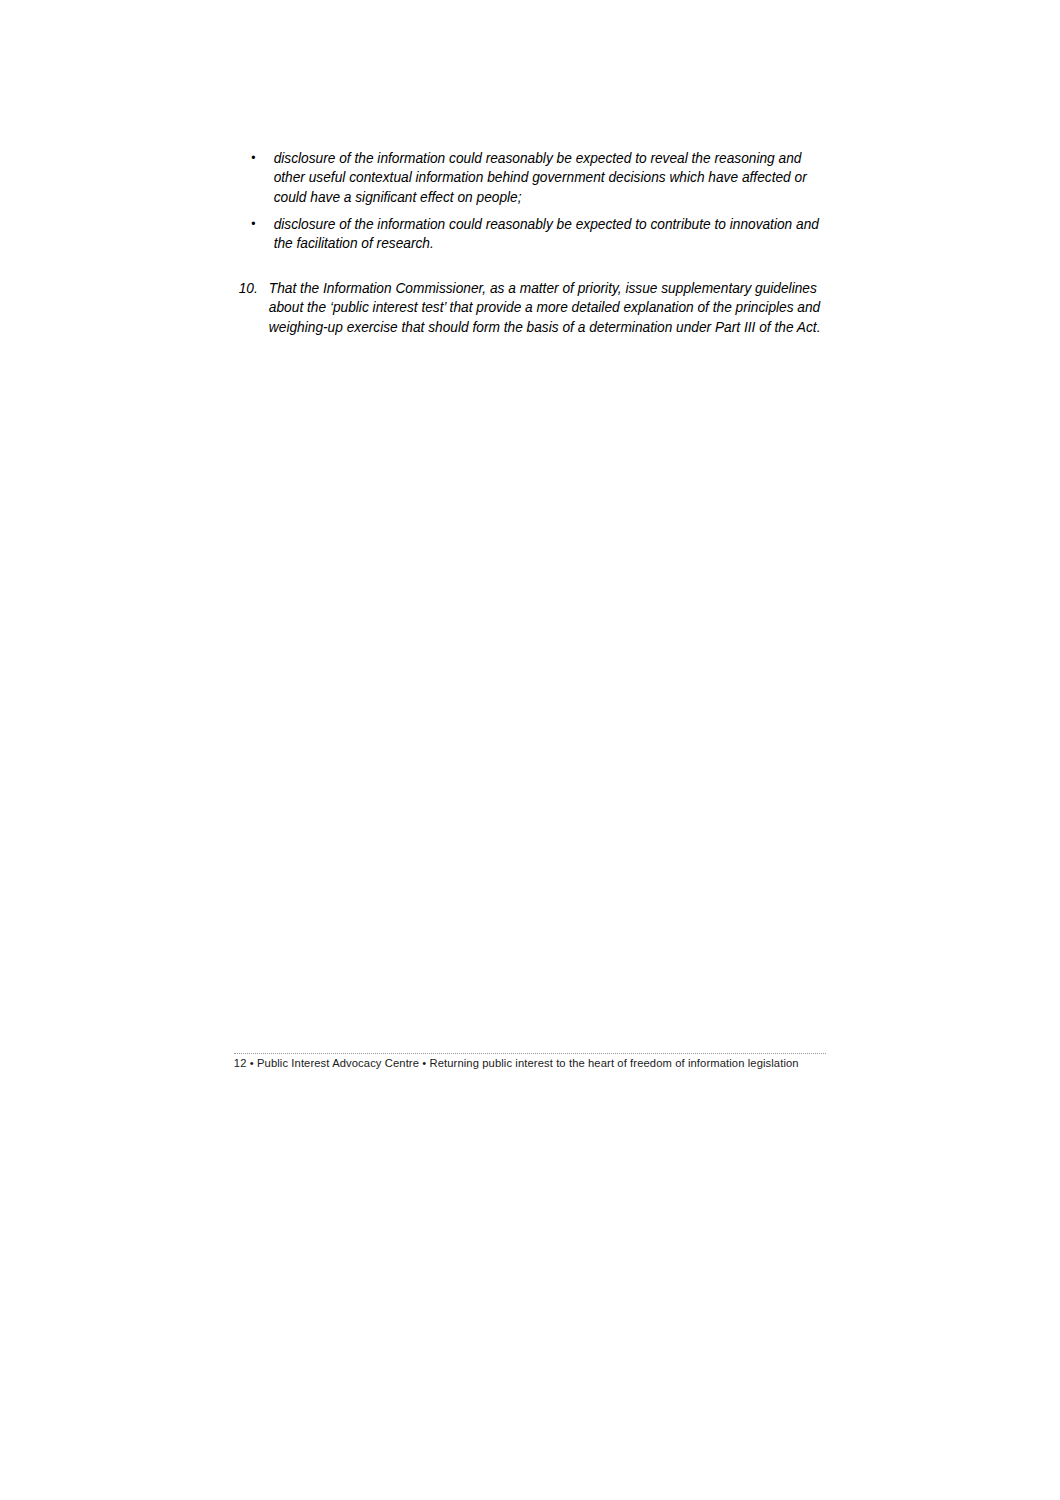disclosure of the information could reasonably be expected to reveal the reasoning and other useful contextual information behind government decisions which have affected or could have a significant effect on people;
disclosure of the information could reasonably be expected to contribute to innovation and the facilitation of research.
That the Information Commissioner, as a matter of priority, issue supplementary guidelines about the ‘public interest test’ that provide a more detailed explanation of the principles and weighing-up exercise that should form the basis of a determination under Part III of the Act.
12 • Public Interest Advocacy Centre • Returning public interest to the heart of freedom of information legislation